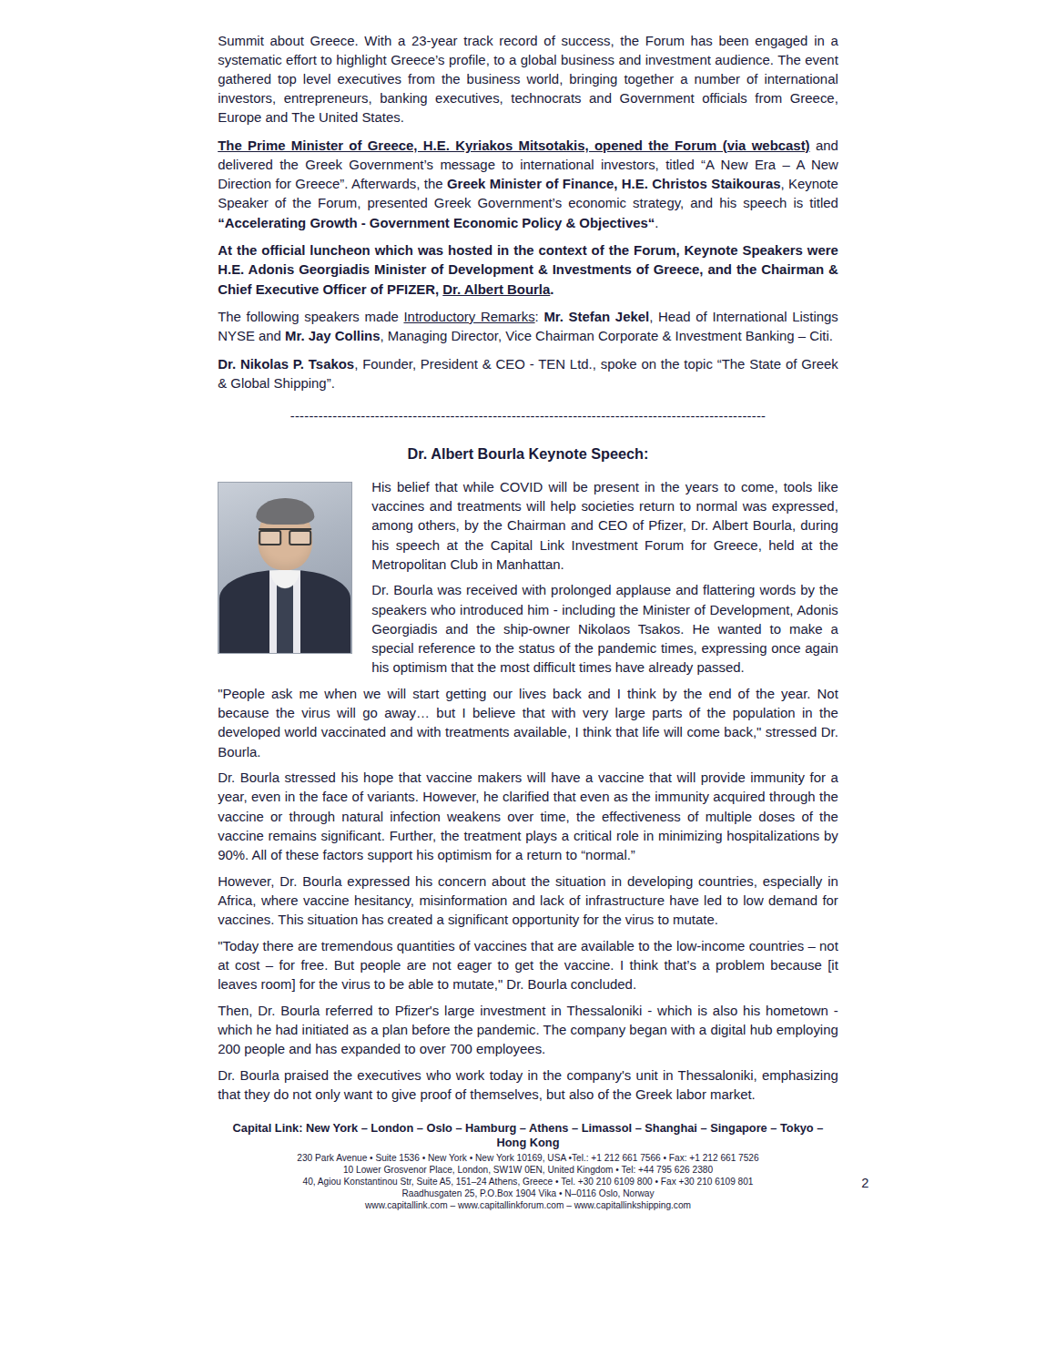Summit about Greece. With a 23-year track record of success, the Forum has been engaged in a systematic effort to highlight Greece’s profile, to a global business and investment audience. The event gathered top level executives from the business world, bringing together a number of international investors, entrepreneurs, banking executives, technocrats and Government officials from Greece, Europe and The United States.
The Prime Minister of Greece, H.E. Kyriakos Mitsotakis, opened the Forum (via webcast) and delivered the Greek Government’s message to international investors, titled “A New Era – A New Direction for Greece”. Afterwards, the Greek Minister of Finance, H.E. Christos Staikouras, Keynote Speaker of the Forum, presented Greek Government’s economic strategy, and his speech is titled “Accelerating Growth - Government Economic Policy & Objectives“.
At the official luncheon which was hosted in the context of the Forum, Keynote Speakers were H.E. Adonis Georgiadis Minister of Development & Investments of Greece, and the Chairman & Chief Executive Officer of PFIZER, Dr. Albert Bourla.
The following speakers made Introductory Remarks: Mr. Stefan Jekel, Head of International Listings NYSE and Mr. Jay Collins, Managing Director, Vice Chairman Corporate & Investment Banking – Citi.
Dr. Nikolas P. Tsakos, Founder, President & CEO - TEN Ltd., spoke on the topic “The State of Greek & Global Shipping”.
-----------------------------------------------------------------------------------------------------
Dr. Albert Bourla Keynote Speech:
His belief that while COVID will be present in the years to come, tools like vaccines and treatments will help societies return to normal was expressed, among others, by the Chairman and CEO of Pfizer, Dr. Albert Bourla, during his speech at the Capital Link Investment Forum for Greece, held at the Metropolitan Club in Manhattan.
Dr. Bourla was received with prolonged applause and flattering words by the speakers who introduced him - including the Minister of Development, Adonis Georgiadis and the ship-owner Nikolaos Tsakos. He wanted to make a special reference to the status of the pandemic times, expressing once again his optimism that the most difficult times have already passed.
"People ask me when we will start getting our lives back and I think by the end of the year. Not because the virus will go away… but I believe that with very large parts of the population in the developed world vaccinated and with treatments available, I think that life will come back," stressed Dr. Bourla.
Dr. Bourla stressed his hope that vaccine makers will have a vaccine that will provide immunity for a year, even in the face of variants. However, he clarified that even as the immunity acquired through the vaccine or through natural infection weakens over time, the effectiveness of multiple doses of the vaccine remains significant. Further, the treatment plays a critical role in minimizing hospitalizations by 90%. All of these factors support his optimism for a return to “normal.”
However, Dr. Bourla expressed his concern about the situation in developing countries, especially in Africa, where vaccine hesitancy, misinformation and lack of infrastructure have led to low demand for vaccines. This situation has created a significant opportunity for the virus to mutate.
"Today there are tremendous quantities of vaccines that are available to the low-income countries – not at cost – for free. But people are not eager to get the vaccine. I think that’s a problem because [it leaves room] for the virus to be able to mutate," Dr. Bourla concluded.
Then, Dr. Bourla referred to Pfizer's large investment in Thessaloniki - which is also his hometown - which he had initiated as a plan before the pandemic. The company began with a digital hub employing 200 people and has expanded to over 700 employees.
Dr. Bourla praised the executives who work today in the company's unit in Thessaloniki, emphasizing that they do not only want to give proof of themselves, but also of the Greek labor market.
Capital Link: New York – London – Oslo – Hamburg – Athens – Limassol – Shanghai – Singapore – Tokyo – Hong Kong
230 Park Avenue • Suite 1536 • New York • New York 10169, USA •Tel.: +1 212 661 7566 • Fax: +1 212 661 7526
10 Lower Grosvenor Place, London, SW1W 0EN, United Kingdom • Tel: +44 795 626 2380
40, Agiou Konstantinou Str, Suite A5, 151–24 Athens, Greece • Tel. +30 210 6109 800 • Fax +30 210 6109 801
Raadhusgaten 25, P.O.Box 1904 Vika • N–0116 Oslo, Norway
www.capitallink.com – www.capitallinkforum.com – www.capitallinkshipping.com
2